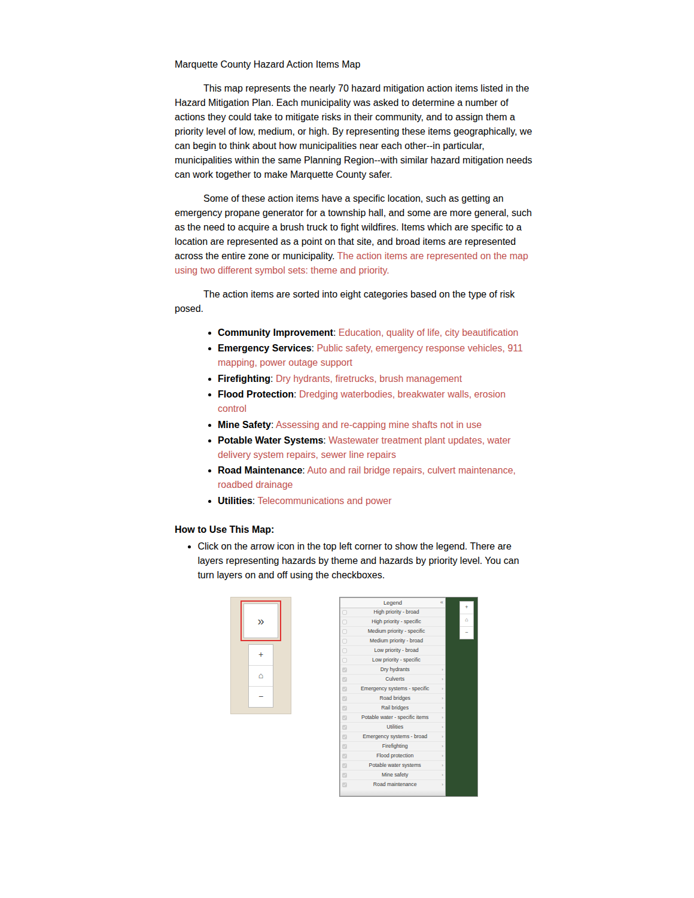Marquette County Hazard Action Items Map
This map represents the nearly 70 hazard mitigation action items listed in the Hazard Mitigation Plan. Each municipality was asked to determine a number of actions they could take to mitigate risks in their community, and to assign them a priority level of low, medium, or high. By representing these items geographically, we can begin to think about how municipalities near each other--in particular, municipalities within the same Planning Region--with similar hazard mitigation needs can work together to make Marquette County safer.
Some of these action items have a specific location, such as getting an emergency propane generator for a township hall, and some are more general, such as the need to acquire a brush truck to fight wildfires. Items which are specific to a location are represented as a point on that site, and broad items are represented across the entire zone or municipality. The action items are represented on the map using two different symbol sets: theme and priority.
The action items are sorted into eight categories based on the type of risk posed.
Community Improvement: Education, quality of life, city beautification
Emergency Services: Public safety, emergency response vehicles, 911 mapping, power outage support
Firefighting: Dry hydrants, firetrucks, brush management
Flood Protection: Dredging waterbodies, breakwater walls, erosion control
Mine Safety: Assessing and re-capping mine shafts not in use
Potable Water Systems: Wastewater treatment plant updates, water delivery system repairs, sewer line repairs
Road Maintenance: Auto and rail bridge repairs, culvert maintenance, roadbed drainage
Utilities: Telecommunications and power
How to Use This Map:
Click on the arrow icon in the top left corner to show the legend. There are layers representing hazards by theme and hazards by priority level. You can turn layers on and off using the checkboxes.
»
+
⌂
−
Legend«
High priority - broad
High priority - specific
Medium priority - specific
Medium priority - broad
Low priority - broad
Low priority - specific
Dry hydrants›
Culverts›
Emergency systems - specific›
Road bridges›
Rail bridges›
Potable water - specific items›
Utilities›
Emergency systems - broad›
Firefighting›
Flood protection›
Potable water systems›
Mine safety›
Road maintenance›
+
⌂
−